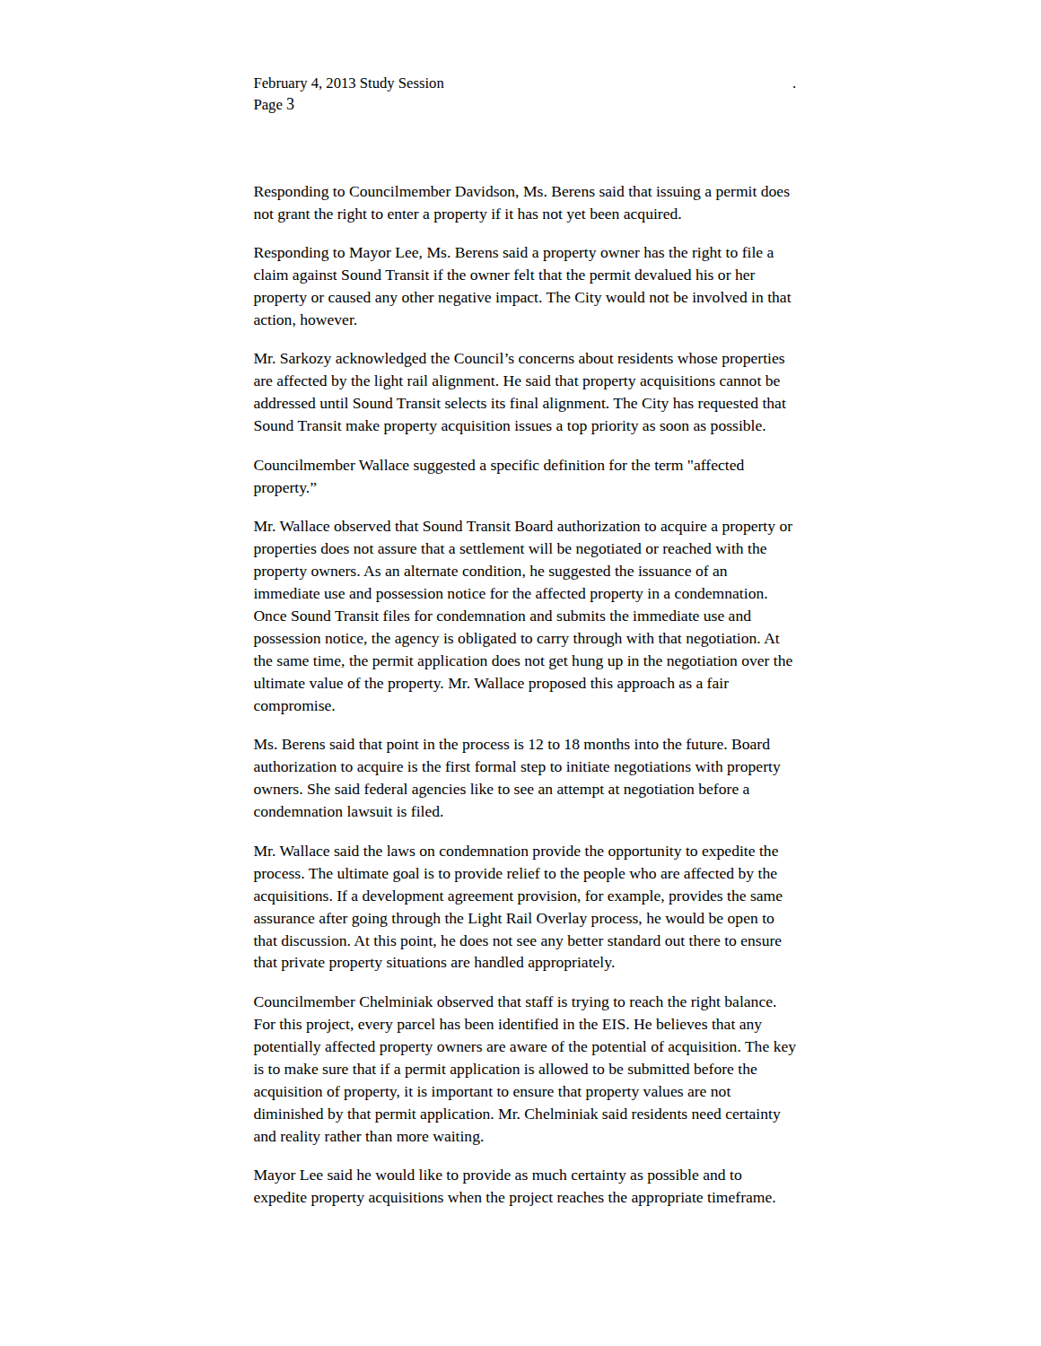. February 4, 2013 Study Session
Page 3
Responding to Councilmember Davidson, Ms. Berens said that issuing a permit does not grant the right to enter a property if it has not yet been acquired.
Responding to Mayor Lee, Ms. Berens said a property owner has the right to file a claim against Sound Transit if the owner felt that the permit devalued his or her property or caused any other negative impact. The City would not be involved in that action, however.
Mr. Sarkozy acknowledged the Council’s concerns about residents whose properties are affected by the light rail alignment. He said that property acquisitions cannot be addressed until Sound Transit selects its final alignment. The City has requested that Sound Transit make property acquisition issues a top priority as soon as possible.
Councilmember Wallace suggested a specific definition for the term "affected property.”
Mr. Wallace observed that Sound Transit Board authorization to acquire a property or properties does not assure that a settlement will be negotiated or reached with the property owners. As an alternate condition, he suggested the issuance of an immediate use and possession notice for the affected property in a condemnation. Once Sound Transit files for condemnation and submits the immediate use and possession notice, the agency is obligated to carry through with that negotiation. At the same time, the permit application does not get hung up in the negotiation over the ultimate value of the property. Mr. Wallace proposed this approach as a fair compromise.
Ms. Berens said that point in the process is 12 to 18 months into the future. Board authorization to acquire is the first formal step to initiate negotiations with property owners. She said federal agencies like to see an attempt at negotiation before a condemnation lawsuit is filed.
Mr. Wallace said the laws on condemnation provide the opportunity to expedite the process. The ultimate goal is to provide relief to the people who are affected by the acquisitions. If a development agreement provision, for example, provides the same assurance after going through the Light Rail Overlay process, he would be open to that discussion. At this point, he does not see any better standard out there to ensure that private property situations are handled appropriately.
Councilmember Chelminiak observed that staff is trying to reach the right balance. For this project, every parcel has been identified in the EIS. He believes that any potentially affected property owners are aware of the potential of acquisition. The key is to make sure that if a permit application is allowed to be submitted before the acquisition of property, it is important to ensure that property values are not diminished by that permit application. Mr. Chelminiak said residents need certainty and reality rather than more waiting.
Mayor Lee said he would like to provide as much certainty as possible and to expedite property acquisitions when the project reaches the appropriate timeframe.